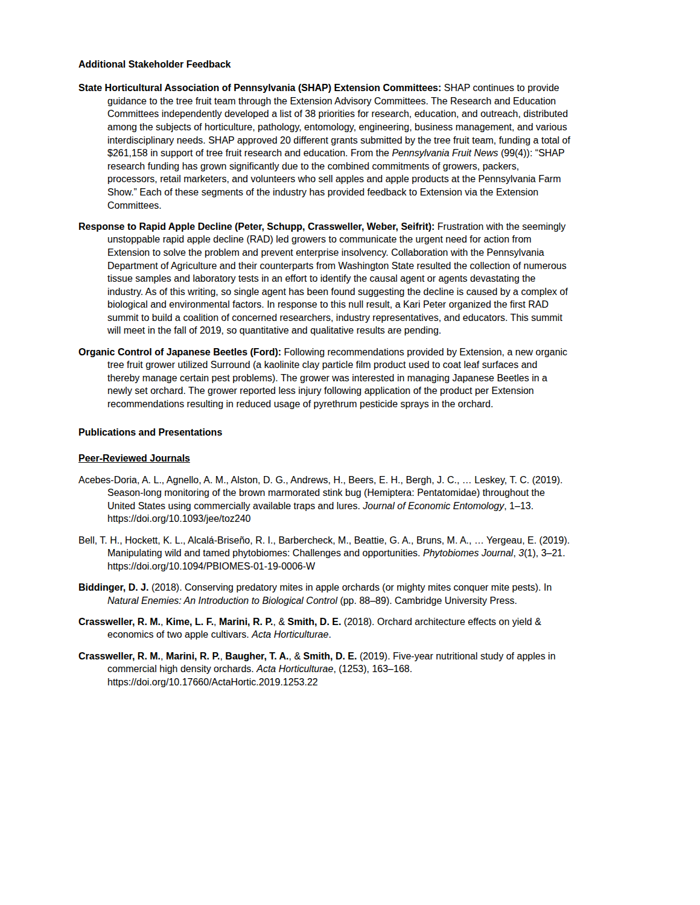Additional Stakeholder Feedback
State Horticultural Association of Pennsylvania (SHAP) Extension Committees: SHAP continues to provide guidance to the tree fruit team through the Extension Advisory Committees. The Research and Education Committees independently developed a list of 38 priorities for research, education, and outreach, distributed among the subjects of horticulture, pathology, entomology, engineering, business management, and various interdisciplinary needs. SHAP approved 20 different grants submitted by the tree fruit team, funding a total of $261,158 in support of tree fruit research and education. From the Pennsylvania Fruit News (99(4)): “SHAP research funding has grown significantly due to the combined commitments of growers, packers, processors, retail marketers, and volunteers who sell apples and apple products at the Pennsylvania Farm Show.” Each of these segments of the industry has provided feedback to Extension via the Extension Committees.
Response to Rapid Apple Decline (Peter, Schupp, Crassweller, Weber, Seifrit): Frustration with the seemingly unstoppable rapid apple decline (RAD) led growers to communicate the urgent need for action from Extension to solve the problem and prevent enterprise insolvency. Collaboration with the Pennsylvania Department of Agriculture and their counterparts from Washington State resulted the collection of numerous tissue samples and laboratory tests in an effort to identify the causal agent or agents devastating the industry. As of this writing, so single agent has been found suggesting the decline is caused by a complex of biological and environmental factors. In response to this null result, a Kari Peter organized the first RAD summit to build a coalition of concerned researchers, industry representatives, and educators. This summit will meet in the fall of 2019, so quantitative and qualitative results are pending.
Organic Control of Japanese Beetles (Ford): Following recommendations provided by Extension, a new organic tree fruit grower utilized Surround (a kaolinite clay particle film product used to coat leaf surfaces and thereby manage certain pest problems). The grower was interested in managing Japanese Beetles in a newly set orchard. The grower reported less injury following application of the product per Extension recommendations resulting in reduced usage of pyrethrum pesticide sprays in the orchard.
Publications and Presentations
Peer-Reviewed Journals
Acebes-Doria, A. L., Agnello, A. M., Alston, D. G., Andrews, H., Beers, E. H., Bergh, J. C., … Leskey, T. C. (2019). Season-long monitoring of the brown marmorated stink bug (Hemiptera: Pentatomidae) throughout the United States using commercially available traps and lures. Journal of Economic Entomology, 1–13. https://doi.org/10.1093/jee/toz240
Bell, T. H., Hockett, K. L., Alcalá-Briseño, R. I., Barbercheck, M., Beattie, G. A., Bruns, M. A., … Yergeau, E. (2019). Manipulating wild and tamed phytobiomes: Challenges and opportunities. Phytobiomes Journal, 3(1), 3–21. https://doi.org/10.1094/PBIOMES-01-19-0006-W
Biddinger, D. J. (2018). Conserving predatory mites in apple orchards (or mighty mites conquer mite pests). In Natural Enemies: An Introduction to Biological Control (pp. 88–89). Cambridge University Press.
Crassweller, R. M., Kime, L. F., Marini, R. P., & Smith, D. E. (2018). Orchard architecture effects on yield & economics of two apple cultivars. Acta Horticulturae.
Crassweller, R. M., Marini, R. P., Baugher, T. A., & Smith, D. E. (2019). Five-year nutritional study of apples in commercial high density orchards. Acta Horticulturae, (1253), 163–168. https://doi.org/10.17660/ActaHortic.2019.1253.22